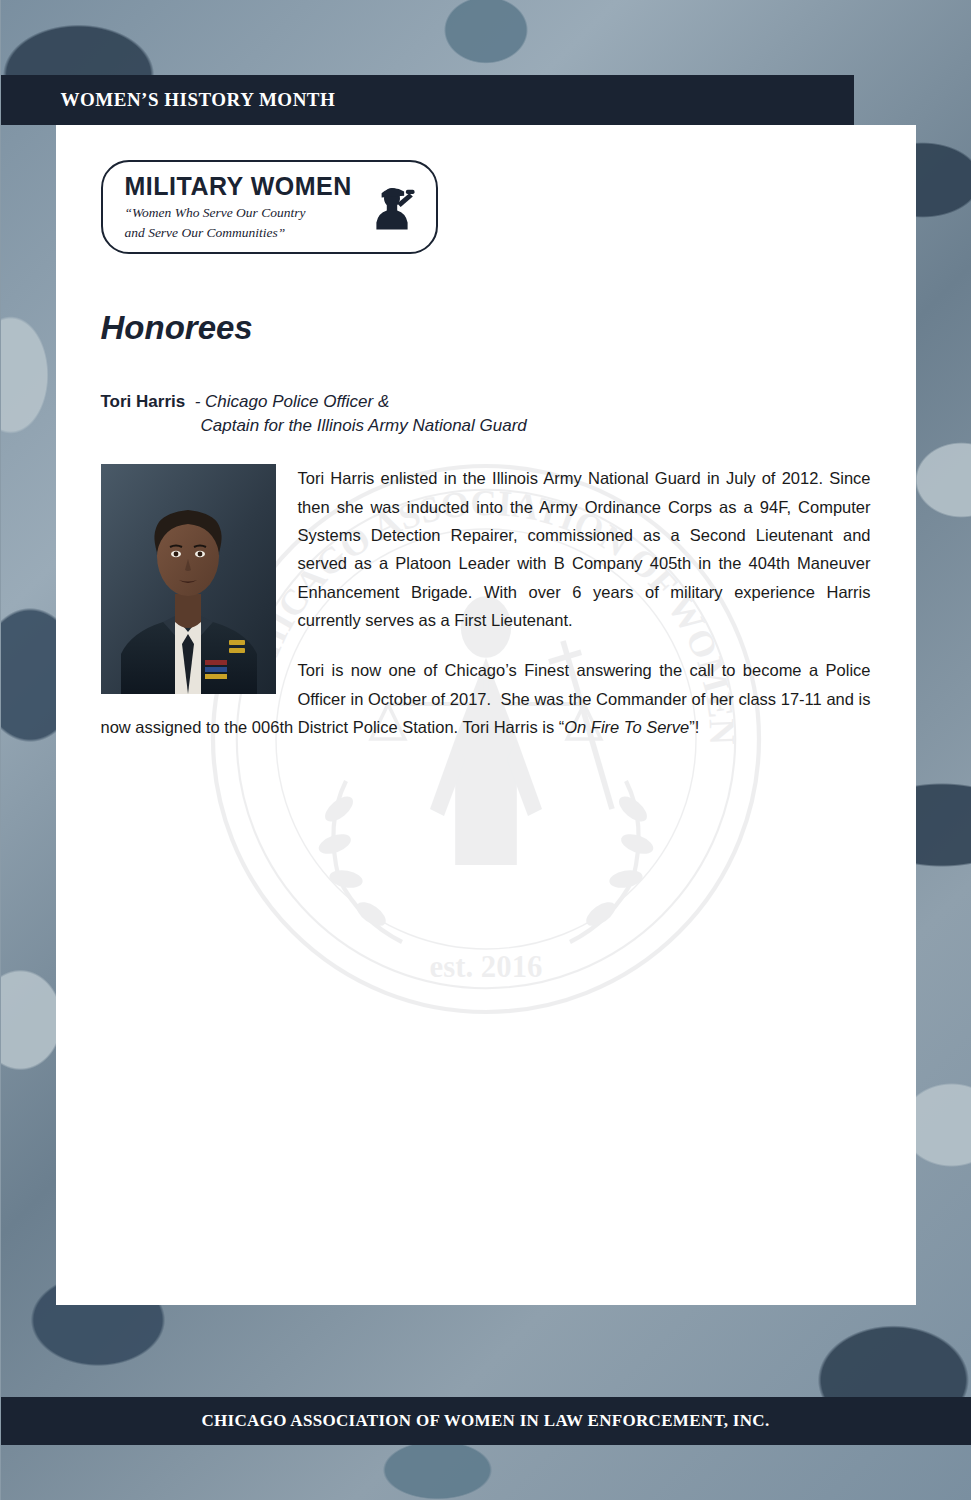WOMEN’S HISTORY MONTH
CHICAGO ASSOCIATION OF WOMEN IN LAW ENFORCEMENT, INC. est. 2016
MILITARY WOMEN
“Women Who Serve Our Country
and Serve Our Communities”
Honorees
Tori Harris - Chicago Police Officer &
Captain for the Illinois Army National Guard
Tori Harris enlisted in the Illinois Army National Guard in July of 2012. Since then she was inducted into the Army Ordinance Corps as a 94F, Computer Systems Detection Repairer, commissioned as a Second Lieutenant and served as a Platoon Leader with B Company 405th in the 404th Maneuver Enhancement Brigade. With over 6 years of military experience Harris currently serves as a First Lieutenant.
Tori is now one of Chicago’s Finest answering the call to become a Police Officer in October of 2017. She was the Commander of her class 17-11 and is now assigned to the 006th District Police Station. Tori Harris is “On Fire To Serve”!
CHICAGO ASSOCIATION OF WOMEN IN LAW ENFORCEMENT, INC.